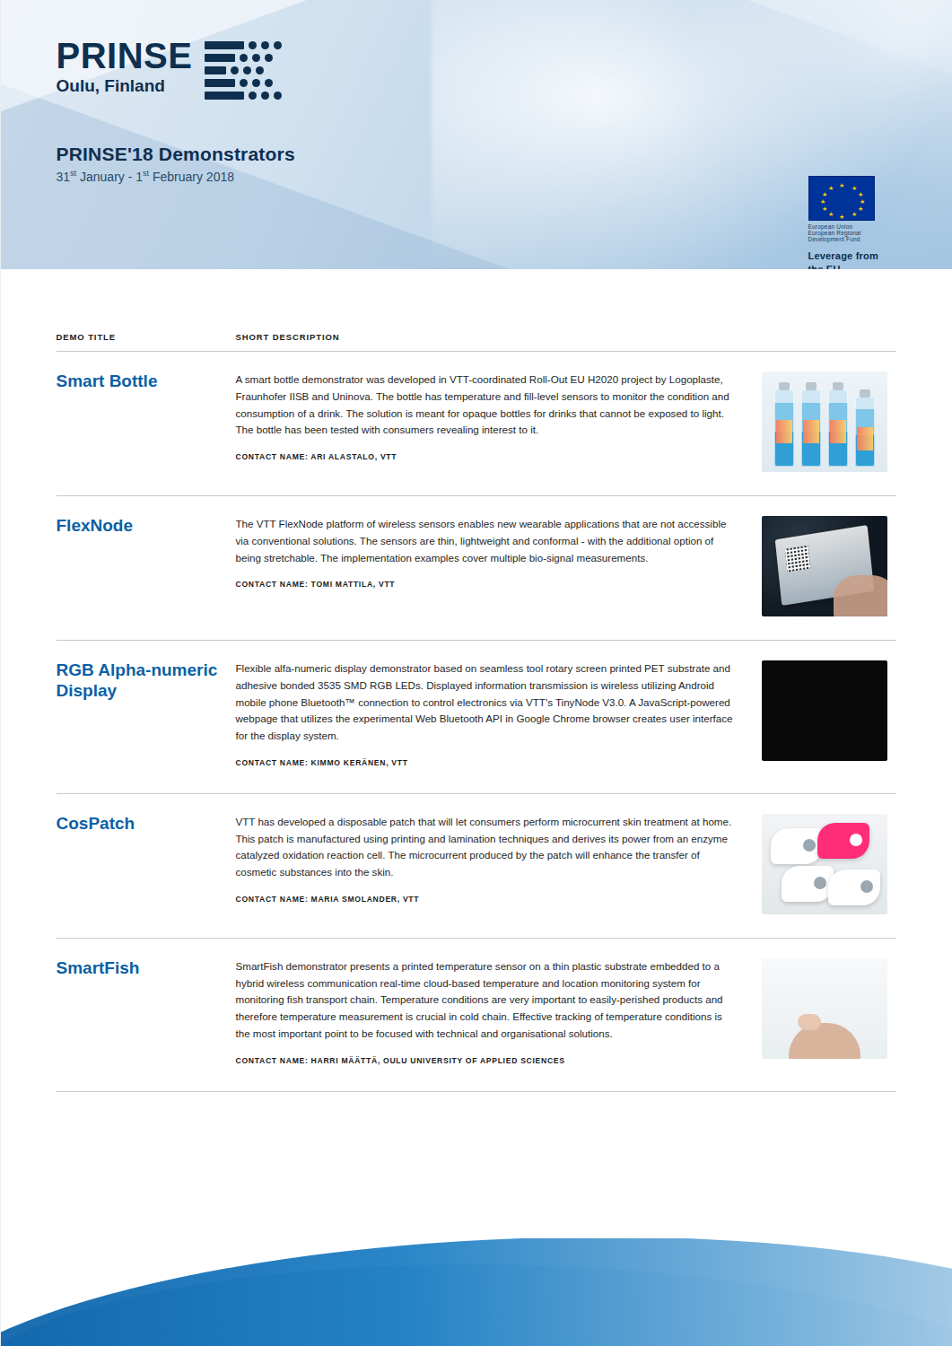PRINSE
Oulu, Finland
PRINSE'18 Demonstrators
31st January - 1st February 2018
★ ★ ★ ★ ★ ★ ★ ★ ★ ★ ★ ★
European Union
European Regional
Development Fund
Leverage from the EU 2014–2020
| DEMO TITLE | SHORT DESCRIPTION | |
| --- | --- | --- |
| Smart Bottle | A smart bottle demonstrator was developed in VTT-coordinated Roll-Out EU H2020 project by Logoplaste, Fraunhofer IISB and Uninova. The bottle has temperature and fill-level sensors to monitor the condition and consumption of a drink. The solution is meant for opaque bottles for drinks that cannot be exposed to light. The bottle has been tested with consumers revealing interest to it. CONTACT NAME: ARI ALASTALO, VTT | |
| FlexNode | The VTT FlexNode platform of wireless sensors enables new wearable applications that are not accessible via conventional solutions. The sensors are thin, lightweight and conformal - with the additional option of being stretchable. The implementation examples cover multiple bio-signal measurements. CONTACT NAME: TOMI MATTILA, VTT | |
| RGB Alpha-numeric Display | Flexible alfa-numeric display demonstrator based on seamless tool rotary screen printed PET substrate and adhesive bonded 3535 SMD RGB LEDs. Displayed information transmission is wireless utilizing Android mobile phone Bluetooth™ connection to control electronics via VTT's TinyNode V3.0. A JavaScript-powered webpage that utilizes the experimental Web Bluetooth API in Google Chrome browser creates user interface for the display system. CONTACT NAME: KIMMO KERÄNEN, VTT | |
| CosPatch | VTT has developed a disposable patch that will let consumers perform microcurrent skin treatment at home. This patch is manufactured using printing and lamination techniques and derives its power from an enzyme catalyzed oxidation reaction cell. The microcurrent produced by the patch will enhance the transfer of cosmetic substances into the skin. CONTACT NAME: MARIA SMOLANDER, VTT | |
| SmartFish | SmartFish demonstrator presents a printed temperature sensor on a thin plastic substrate embedded to a hybrid wireless communication real-time cloud-based temperature and location monitoring system for monitoring fish transport chain. Temperature conditions are very important to easily-perished products and therefore temperature measurement is crucial in cold chain. Effective tracking of temperature conditions is the most important point to be focused with technical and organisational solutions. CONTACT NAME: HARRI MÄÄTTÄ, OULU UNIVERSITY OF APPLIED SCIENCES | |